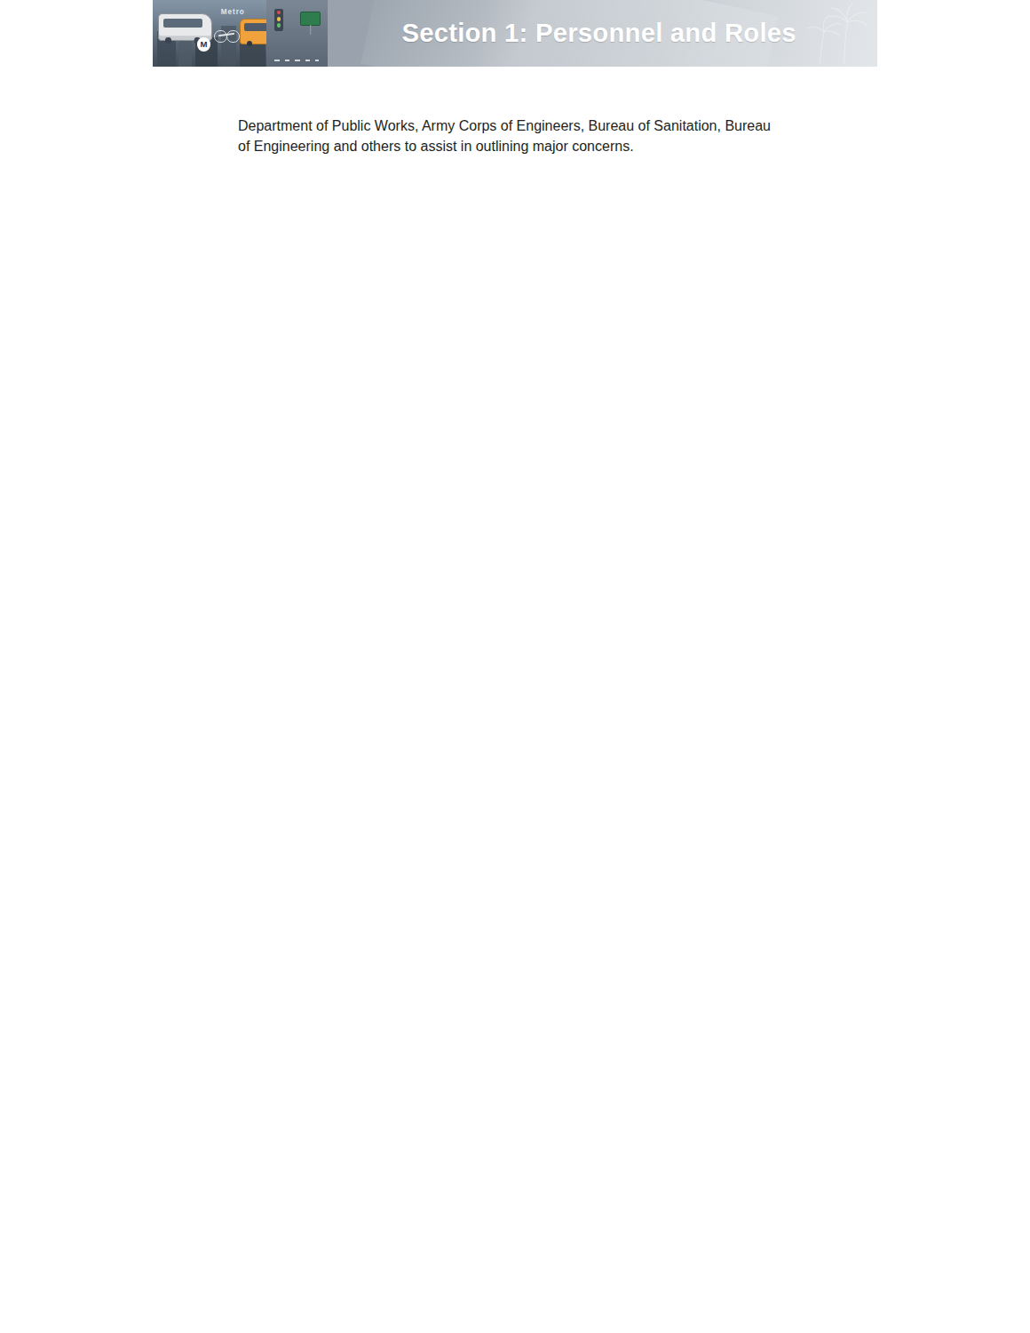Metro
M
Section 1: Personnel and Roles
Department of Public Works, Army Corps of Engineers, Bureau of Sanitation, Bureau of Engineering and others to assist in outlining major concerns.